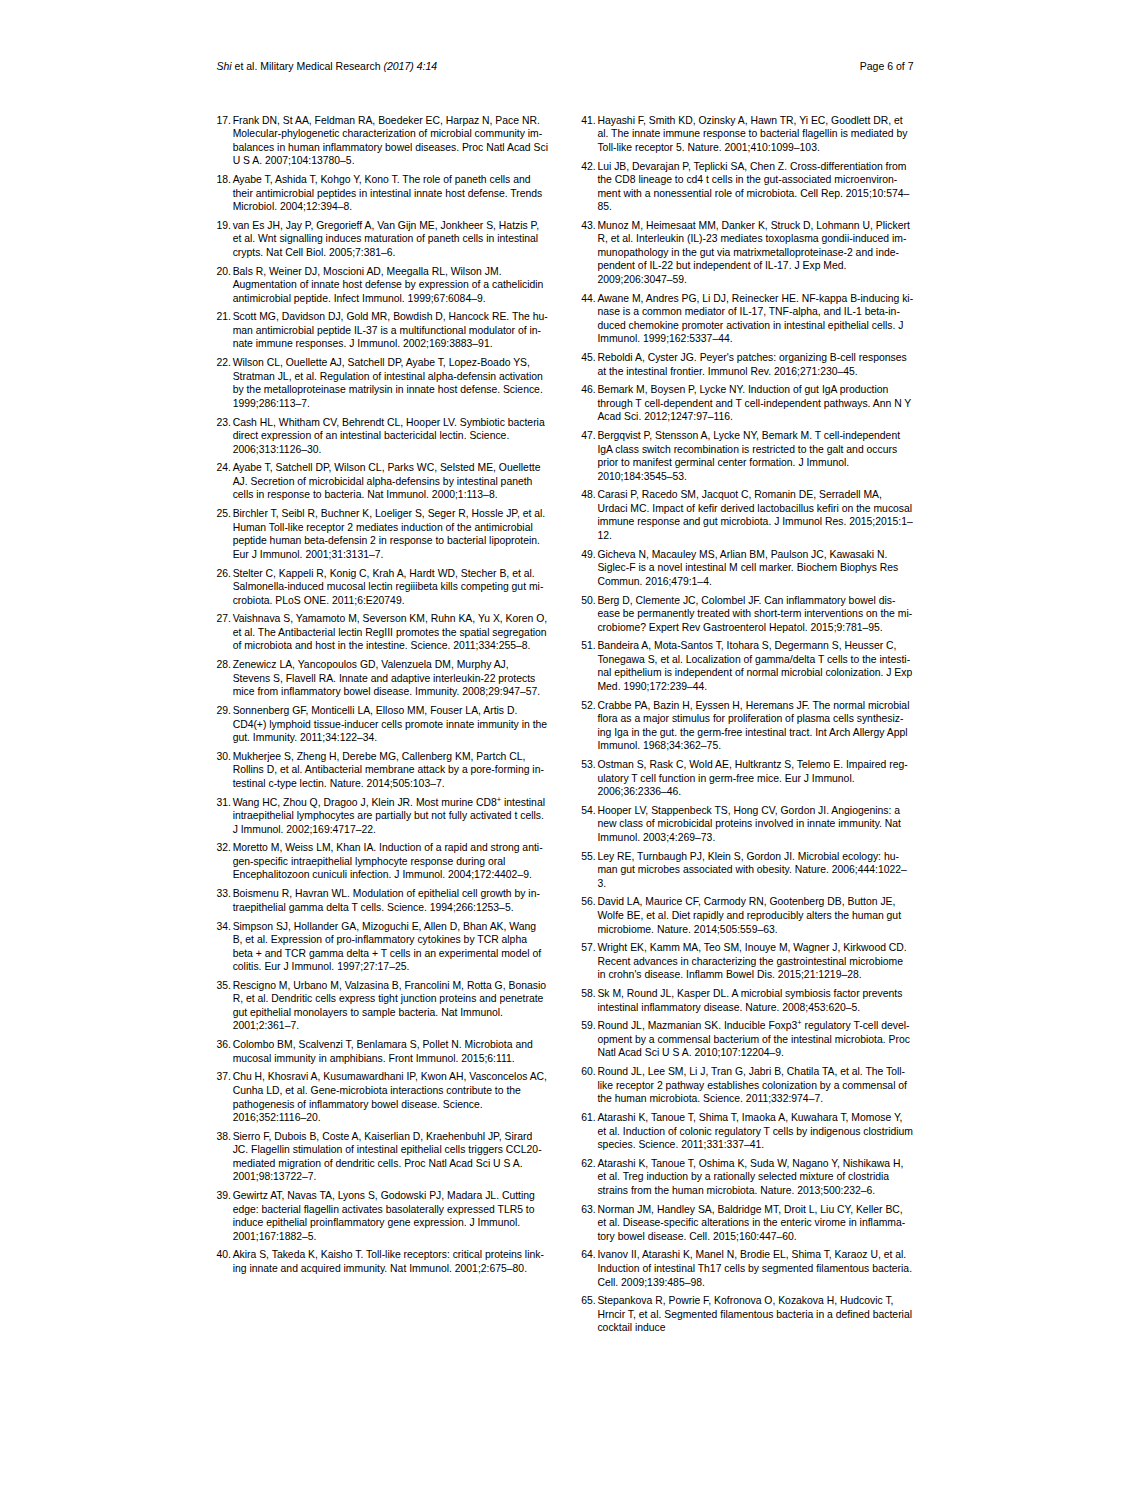Shi et al. Military Medical Research (2017) 4:14
Page 6 of 7
17. Frank DN, St AA, Feldman RA, Boedeker EC, Harpaz N, Pace NR. Molecular-phylogenetic characterization of microbial community imbalances in human inflammatory bowel diseases. Proc Natl Acad Sci U S A. 2007;104:13780–5.
18. Ayabe T, Ashida T, Kohgo Y, Kono T. The role of paneth cells and their antimicrobial peptides in intestinal innate host defense. Trends Microbiol. 2004;12:394–8.
19. van Es JH, Jay P, Gregorieff A, Van Gijn ME, Jonkheer S, Hatzis P, et al. Wnt signalling induces maturation of paneth cells in intestinal crypts. Nat Cell Biol. 2005;7:381–6.
20. Bals R, Weiner DJ, Moscioni AD, Meegalla RL, Wilson JM. Augmentation of innate host defense by expression of a cathelicidin antimicrobial peptide. Infect Immunol. 1999;67:6084–9.
21. Scott MG, Davidson DJ, Gold MR, Bowdish D, Hancock RE. The human antimicrobial peptide IL-37 is a multifunctional modulator of innate immune responses. J Immunol. 2002;169:3883–91.
22. Wilson CL, Ouellette AJ, Satchell DP, Ayabe T, Lopez-Boado YS, Stratman JL, et al. Regulation of intestinal alpha-defensin activation by the metalloproteinase matrilysin in innate host defense. Science. 1999;286:113–7.
23. Cash HL, Whitham CV, Behrendt CL, Hooper LV. Symbiotic bacteria direct expression of an intestinal bactericidal lectin. Science. 2006;313:1126–30.
24. Ayabe T, Satchell DP, Wilson CL, Parks WC, Selsted ME, Ouellette AJ. Secretion of microbicidal alpha-defensins by intestinal paneth cells in response to bacteria. Nat Immunol. 2000;1:113–8.
25. Birchler T, Seibl R, Buchner K, Loeliger S, Seger R, Hossle JP, et al. Human Toll-like receptor 2 mediates induction of the antimicrobial peptide human beta-defensin 2 in response to bacterial lipoprotein. Eur J Immunol. 2001;31:3131–7.
26. Stelter C, Kappeli R, Konig C, Krah A, Hardt WD, Stecher B, et al. Salmonella-induced mucosal lectin regiiibeta kills competing gut microbiota. PLoS ONE. 2011;6:E20749.
27. Vaishnava S, Yamamoto M, Severson KM, Ruhn KA, Yu X, Koren O, et al. The Antibacterial lectin RegIII promotes the spatial segregation of microbiota and host in the intestine. Science. 2011;334:255–8.
28. Zenewicz LA, Yancopoulos GD, Valenzuela DM, Murphy AJ, Stevens S, Flavell RA. Innate and adaptive interleukin-22 protects mice from inflammatory bowel disease. Immunity. 2008;29:947–57.
29. Sonnenberg GF, Monticelli LA, Elloso MM, Fouser LA, Artis D. CD4(+) lymphoid tissue-inducer cells promote innate immunity in the gut. Immunity. 2011;34:122–34.
30. Mukherjee S, Zheng H, Derebe MG, Callenberg KM, Partch CL, Rollins D, et al. Antibacterial membrane attack by a pore-forming intestinal c-type lectin. Nature. 2014;505:103–7.
31. Wang HC, Zhou Q, Dragoo J, Klein JR. Most murine CD8+ intestinal intraepithelial lymphocytes are partially but not fully activated t cells. J Immunol. 2002;169:4717–22.
32. Moretto M, Weiss LM, Khan IA. Induction of a rapid and strong antigen-specific intraepithelial lymphocyte response during oral Encephalitozoon cuniculi infection. J Immunol. 2004;172:4402–9.
33. Boismenu R, Havran WL. Modulation of epithelial cell growth by intraepithelial gamma delta T cells. Science. 1994;266:1253–5.
34. Simpson SJ, Hollander GA, Mizoguchi E, Allen D, Bhan AK, Wang B, et al. Expression of pro-inflammatory cytokines by TCR alpha beta + and TCR gamma delta + T cells in an experimental model of colitis. Eur J Immunol. 1997;27:17–25.
35. Rescigno M, Urbano M, Valzasina B, Francolini M, Rotta G, Bonasio R, et al. Dendritic cells express tight junction proteins and penetrate gut epithelial monolayers to sample bacteria. Nat Immunol. 2001;2:361–7.
36. Colombo BM, Scalvenzi T, Benlamara S, Pollet N. Microbiota and mucosal immunity in amphibians. Front Immunol. 2015;6:111.
37. Chu H, Khosravi A, Kusumawardhani IP, Kwon AH, Vasconcelos AC, Cunha LD, et al. Gene-microbiota interactions contribute to the pathogenesis of inflammatory bowel disease. Science. 2016;352:1116–20.
38. Sierro F, Dubois B, Coste A, Kaiserlian D, Kraehenbuhl JP, Sirard JC. Flagellin stimulation of intestinal epithelial cells triggers CCL20-mediated migration of dendritic cells. Proc Natl Acad Sci U S A. 2001;98:13722–7.
39. Gewirtz AT, Navas TA, Lyons S, Godowski PJ, Madara JL. Cutting edge: bacterial flagellin activates basolaterally expressed TLR5 to induce epithelial proinflammatory gene expression. J Immunol. 2001;167:1882–5.
40. Akira S, Takeda K, Kaisho T. Toll-like receptors: critical proteins linking innate and acquired immunity. Nat Immunol. 2001;2:675–80.
41. Hayashi F, Smith KD, Ozinsky A, Hawn TR, Yi EC, Goodlett DR, et al. The innate immune response to bacterial flagellin is mediated by Toll-like receptor 5. Nature. 2001;410:1099–103.
42. Lui JB, Devarajan P, Teplicki SA, Chen Z. Cross-differentiation from the CD8 lineage to cd4 t cells in the gut-associated microenvironment with a nonessential role of microbiota. Cell Rep. 2015;10:574–85.
43. Munoz M, Heimesaat MM, Danker K, Struck D, Lohmann U, Plickert R, et al. Interleukin (IL)-23 mediates toxoplasma gondii-induced immunopathology in the gut via matrixmetalloproteinase-2 and independent of IL-22 but independent of IL-17. J Exp Med. 2009;206:3047–59.
44. Awane M, Andres PG, Li DJ, Reinecker HE. NF-kappa B-inducing kinase is a common mediator of IL-17, TNF-alpha, and IL-1 beta-induced chemokine promoter activation in intestinal epithelial cells. J Immunol. 1999;162:5337–44.
45. Reboldi A, Cyster JG. Peyer's patches: organizing B-cell responses at the intestinal frontier. Immunol Rev. 2016;271:230–45.
46. Bemark M, Boysen P, Lycke NY. Induction of gut IgA production through T cell-dependent and T cell-independent pathways. Ann N Y Acad Sci. 2012;1247:97–116.
47. Bergqvist P, Stensson A, Lycke NY, Bemark M. T cell-independent IgA class switch recombination is restricted to the galt and occurs prior to manifest germinal center formation. J Immunol. 2010;184:3545–53.
48. Carasi P, Racedo SM, Jacquot C, Romanin DE, Serradell MA, Urdaci MC. Impact of kefir derived lactobacillus kefiri on the mucosal immune response and gut microbiota. J Immunol Res. 2015;2015:1–12.
49. Gicheva N, Macauley MS, Arlian BM, Paulson JC, Kawasaki N. Siglec-F is a novel intestinal M cell marker. Biochem Biophys Res Commun. 2016;479:1–4.
50. Berg D, Clemente JC, Colombel JF. Can inflammatory bowel disease be permanently treated with short-term interventions on the microbiome? Expert Rev Gastroenterol Hepatol. 2015;9:781–95.
51. Bandeira A, Mota-Santos T, Itohara S, Degermann S, Heusser C, Tonegawa S, et al. Localization of gamma/delta T cells to the intestinal epithelium is independent of normal microbial colonization. J Exp Med. 1990;172:239–44.
52. Crabbe PA, Bazin H, Eyssen H, Heremans JF. The normal microbial flora as a major stimulus for proliferation of plasma cells synthesizing Iga in the gut. the germ-free intestinal tract. Int Arch Allergy Appl Immunol. 1968;34:362–75.
53. Ostman S, Rask C, Wold AE, Hultkrantz S, Telemo E. Impaired regulatory T cell function in germ-free mice. Eur J Immunol. 2006;36:2336–46.
54. Hooper LV, Stappenbeck TS, Hong CV, Gordon JI. Angiogenins: a new class of microbicidal proteins involved in innate immunity. Nat Immunol. 2003;4:269–73.
55. Ley RE, Turnbaugh PJ, Klein S, Gordon JI. Microbial ecology: human gut microbes associated with obesity. Nature. 2006;444:1022–3.
56. David LA, Maurice CF, Carmody RN, Gootenberg DB, Button JE, Wolfe BE, et al. Diet rapidly and reproducibly alters the human gut microbiome. Nature. 2014;505:559–63.
57. Wright EK, Kamm MA, Teo SM, Inouye M, Wagner J, Kirkwood CD. Recent advances in characterizing the gastrointestinal microbiome in crohn's disease. Inflamm Bowel Dis. 2015;21:1219–28.
58. Sk M, Round JL, Kasper DL. A microbial symbiosis factor prevents intestinal inflammatory disease. Nature. 2008;453:620–5.
59. Round JL, Mazmanian SK. Inducible Foxp3+ regulatory T-cell development by a commensal bacterium of the intestinal microbiota. Proc Natl Acad Sci U S A. 2010;107:12204–9.
60. Round JL, Lee SM, Li J, Tran G, Jabri B, Chatila TA, et al. The Toll-like receptor 2 pathway establishes colonization by a commensal of the human microbiota. Science. 2011;332:974–7.
61. Atarashi K, Tanoue T, Shima T, Imaoka A, Kuwahara T, Momose Y, et al. Induction of colonic regulatory T cells by indigenous clostridium species. Science. 2011;331:337–41.
62. Atarashi K, Tanoue T, Oshima K, Suda W, Nagano Y, Nishikawa H, et al. Treg induction by a rationally selected mixture of clostridia strains from the human microbiota. Nature. 2013;500:232–6.
63. Norman JM, Handley SA, Baldridge MT, Droit L, Liu CY, Keller BC, et al. Disease-specific alterations in the enteric virome in inflammatory bowel disease. Cell. 2015;160:447–60.
64. Ivanov II, Atarashi K, Manel N, Brodie EL, Shima T, Karaoz U, et al. Induction of intestinal Th17 cells by segmented filamentous bacteria. Cell. 2009;139:485–98.
65. Stepankova R, Powrie F, Kofronova O, Kozakova H, Hudcovic T, Hrncir T, et al. Segmented filamentous bacteria in a defined bacterial cocktail induce